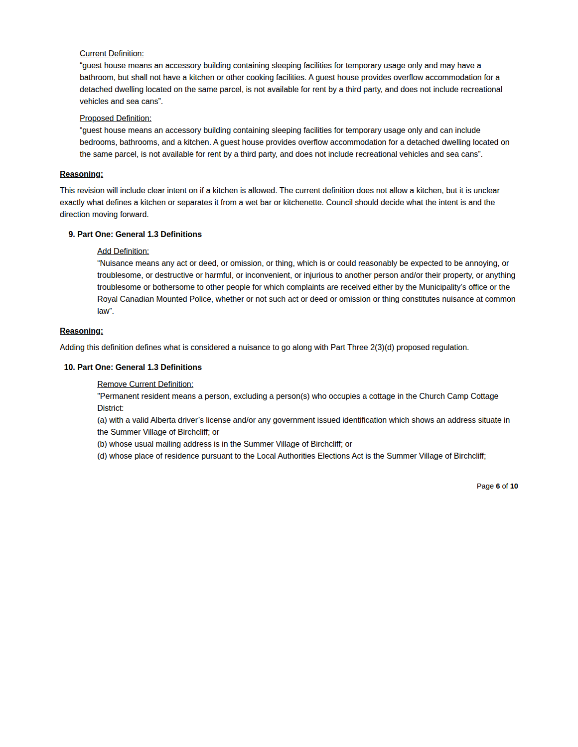Current Definition:
“guest house means an accessory building containing sleeping facilities for temporary usage only and may have a bathroom, but shall not have a kitchen or other cooking facilities. A guest house provides overflow accommodation for a detached dwelling located on the same parcel, is not available for rent by a third party, and does not include recreational vehicles and sea cans”.
Proposed Definition:
“guest house means an accessory building containing sleeping facilities for temporary usage only and can include bedrooms, bathrooms, and a kitchen. A guest house provides overflow accommodation for a detached dwelling located on the same parcel, is not available for rent by a third party, and does not include recreational vehicles and sea cans”.
Reasoning:
This revision will include clear intent on if a kitchen is allowed. The current definition does not allow a kitchen, but it is unclear exactly what defines a kitchen or separates it from a wet bar or kitchenette. Council should decide what the intent is and the direction moving forward.
Part One: General 1.3 Definitions
Add Definition:
“Nuisance means any act or deed, or omission, or thing, which is or could reasonably be expected to be annoying, or troublesome, or destructive or harmful, or inconvenient, or injurious to another person and/or their property, or anything troublesome or bothersome to other people for which complaints are received either by the Municipality’s office or the Royal Canadian Mounted Police, whether or not such act or deed or omission or thing constitutes nuisance at common law”.
Reasoning:
Adding this definition defines what is considered a nuisance to go along with Part Three 2(3)(d) proposed regulation.
Part One: General 1.3 Definitions
Remove Current Definition:
"Permanent resident means a person, excluding a person(s) who occupies a cottage in the Church Camp Cottage District:
(a) with a valid Alberta driver’s license and/or any government issued identification which shows an address situate in the Summer Village of Birchcliff; or
(b) whose usual mailing address is in the Summer Village of Birchcliff; or
(d) whose place of residence pursuant to the Local Authorities Elections Act is the Summer Village of Birchcliff;
Page 6 of 10